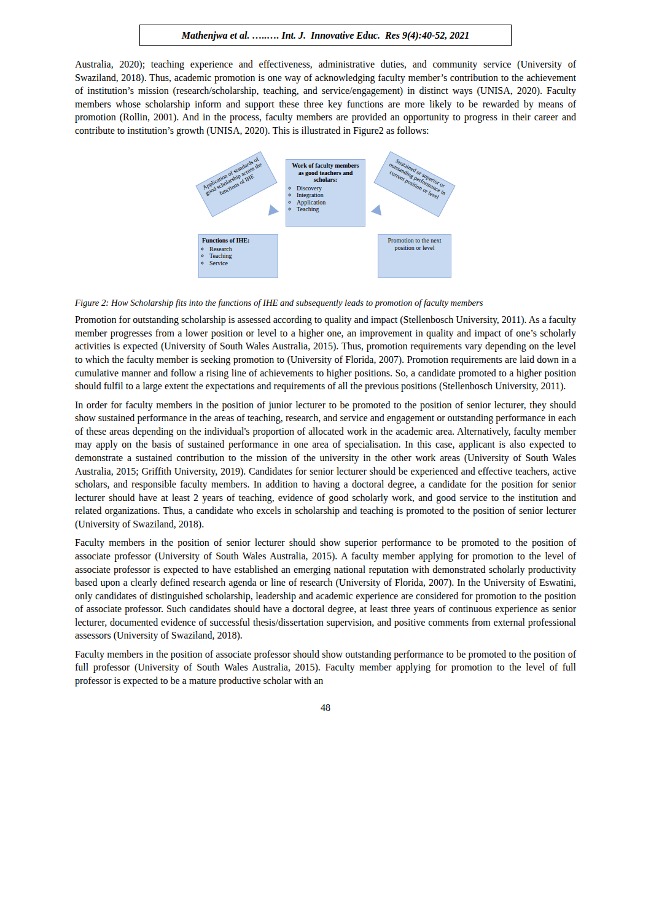Mathenjwa et al. …..…. Int. J. Innovative Educ. Res 9(4):40-52, 2021
Australia, 2020); teaching experience and effectiveness, administrative duties, and community service (University of Swaziland, 2018). Thus, academic promotion is one way of acknowledging faculty member’s contribution to the achievement of institution’s mission (research/scholarship, teaching, and service/engagement) in distinct ways (UNISA, 2020). Faculty members whose scholarship inform and support these three key functions are more likely to be rewarded by means of promotion (Rollin, 2001). And in the process, faculty members are provided an opportunity to progress in their career and contribute to institution’s growth (UNISA, 2020). This is illustrated in Figure2 as follows:
Application of standards of good scholarship across the functions of IHE
Sustained or superior or outstanding performance in current position or level
Work of faculty members as good teachers and scholars:
Discovery
Integration
Application
Teaching
Functions of IHE:
Research
Teaching
Service
Promotion to the next position or level
Figure 2: How Scholarship fits into the functions of IHE and subsequently leads to promotion of faculty members
Promotion for outstanding scholarship is assessed according to quality and impact (Stellenbosch University, 2011). As a faculty member progresses from a lower position or level to a higher one, an improvement in quality and impact of one’s scholarly activities is expected (University of South Wales Australia, 2015). Thus, promotion requirements vary depending on the level to which the faculty member is seeking promotion to (University of Florida, 2007). Promotion requirements are laid down in a cumulative manner and follow a rising line of achievements to higher positions. So, a candidate promoted to a higher position should fulfil to a large extent the expectations and requirements of all the previous positions (Stellenbosch University, 2011).
In order for faculty members in the position of junior lecturer to be promoted to the position of senior lecturer, they should show sustained performance in the areas of teaching, research, and service and engagement or outstanding performance in each of these areas depending on the individual's proportion of allocated work in the academic area. Alternatively, faculty member may apply on the basis of sustained performance in one area of specialisation. In this case, applicant is also expected to demonstrate a sustained contribution to the mission of the university in the other work areas (University of South Wales Australia, 2015; Griffith University, 2019). Candidates for senior lecturer should be experienced and effective teachers, active scholars, and responsible faculty members. In addition to having a doctoral degree, a candidate for the position for senior lecturer should have at least 2 years of teaching, evidence of good scholarly work, and good service to the institution and related organizations. Thus, a candidate who excels in scholarship and teaching is promoted to the position of senior lecturer (University of Swaziland, 2018).
Faculty members in the position of senior lecturer should show superior performance to be promoted to the position of associate professor (University of South Wales Australia, 2015). A faculty member applying for promotion to the level of associate professor is expected to have established an emerging national reputation with demonstrated scholarly productivity based upon a clearly defined research agenda or line of research (University of Florida, 2007). In the University of Eswatini, only candidates of distinguished scholarship, leadership and academic experience are considered for promotion to the position of associate professor. Such candidates should have a doctoral degree, at least three years of continuous experience as senior lecturer, documented evidence of successful thesis/dissertation supervision, and positive comments from external professional assessors (University of Swaziland, 2018).
Faculty members in the position of associate professor should show outstanding performance to be promoted to the position of full professor (University of South Wales Australia, 2015). Faculty member applying for promotion to the level of full professor is expected to be a mature productive scholar with an
48